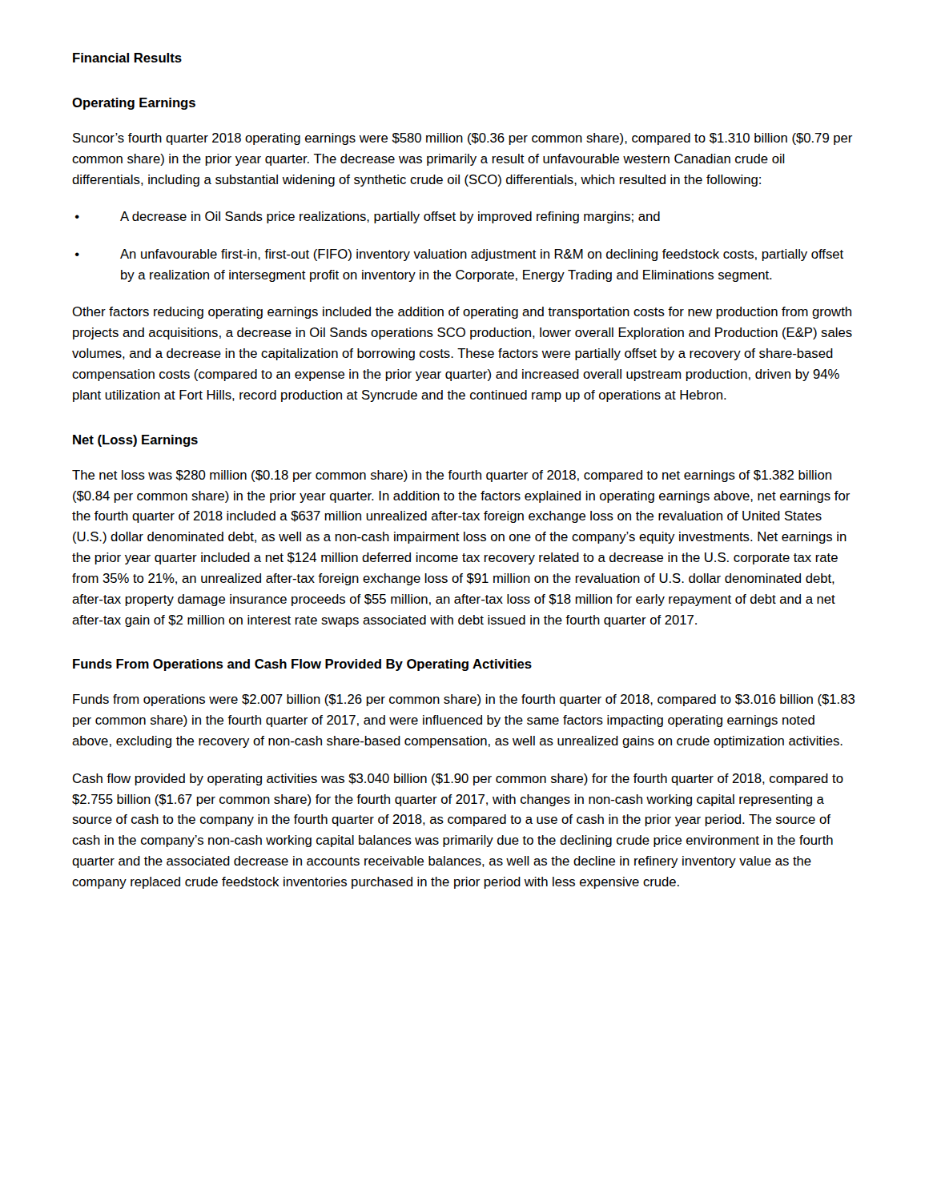Financial Results
Operating Earnings
Suncor’s fourth quarter 2018 operating earnings were $580 million ($0.36 per common share), compared to $1.310 billion ($0.79 per common share) in the prior year quarter. The decrease was primarily a result of unfavourable western Canadian crude oil differentials, including a substantial widening of synthetic crude oil (SCO) differentials, which resulted in the following:
A decrease in Oil Sands price realizations, partially offset by improved refining margins; and
An unfavourable first-in, first-out (FIFO) inventory valuation adjustment in R&M on declining feedstock costs, partially offset by a realization of intersegment profit on inventory in the Corporate, Energy Trading and Eliminations segment.
Other factors reducing operating earnings included the addition of operating and transportation costs for new production from growth projects and acquisitions, a decrease in Oil Sands operations SCO production, lower overall Exploration and Production (E&P) sales volumes, and a decrease in the capitalization of borrowing costs. These factors were partially offset by a recovery of share-based compensation costs (compared to an expense in the prior year quarter) and increased overall upstream production, driven by 94% plant utilization at Fort Hills, record production at Syncrude and the continued ramp up of operations at Hebron.
Net (Loss) Earnings
The net loss was $280 million ($0.18 per common share) in the fourth quarter of 2018, compared to net earnings of $1.382 billion ($0.84 per common share) in the prior year quarter. In addition to the factors explained in operating earnings above, net earnings for the fourth quarter of 2018 included a $637 million unrealized after-tax foreign exchange loss on the revaluation of United States (U.S.) dollar denominated debt, as well as a non-cash impairment loss on one of the company’s equity investments. Net earnings in the prior year quarter included a net $124 million deferred income tax recovery related to a decrease in the U.S. corporate tax rate from 35% to 21%, an unrealized after-tax foreign exchange loss of $91 million on the revaluation of U.S. dollar denominated debt, after-tax property damage insurance proceeds of $55 million, an after-tax loss of $18 million for early repayment of debt and a net after-tax gain of $2 million on interest rate swaps associated with debt issued in the fourth quarter of 2017.
Funds From Operations and Cash Flow Provided By Operating Activities
Funds from operations were $2.007 billion ($1.26 per common share) in the fourth quarter of 2018, compared to $3.016 billion ($1.83 per common share) in the fourth quarter of 2017, and were influenced by the same factors impacting operating earnings noted above, excluding the recovery of non-cash share-based compensation, as well as unrealized gains on crude optimization activities.
Cash flow provided by operating activities was $3.040 billion ($1.90 per common share) for the fourth quarter of 2018, compared to $2.755 billion ($1.67 per common share) for the fourth quarter of 2017, with changes in non-cash working capital representing a source of cash to the company in the fourth quarter of 2018, as compared to a use of cash in the prior year period. The source of cash in the company’s non-cash working capital balances was primarily due to the declining crude price environment in the fourth quarter and the associated decrease in accounts receivable balances, as well as the decline in refinery inventory value as the company replaced crude feedstock inventories purchased in the prior period with less expensive crude.